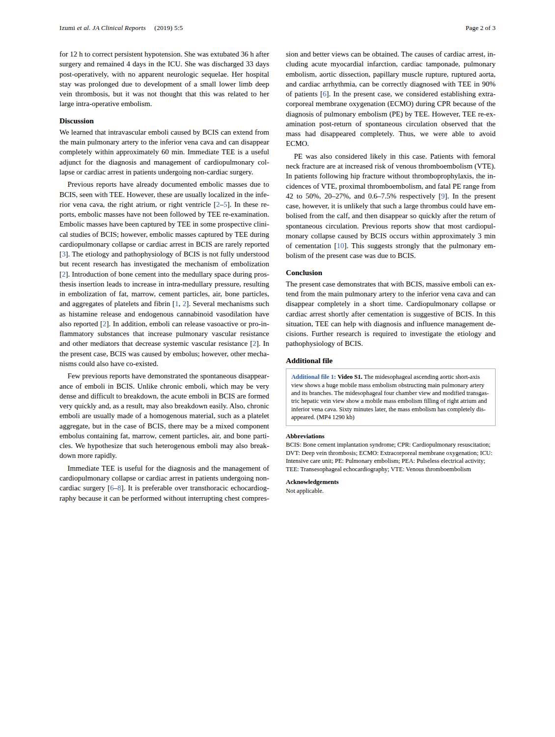Izumi et al. JA Clinical Reports (2019) 5:5
Page 2 of 3
for 12 h to correct persistent hypotension. She was extubated 36 h after surgery and remained 4 days in the ICU. She was discharged 33 days post-operatively, with no apparent neurologic sequelae. Her hospital stay was prolonged due to development of a small lower limb deep vein thrombosis, but it was not thought that this was related to her large intra-operative embolism.
Discussion
We learned that intravascular emboli caused by BCIS can extend from the main pulmonary artery to the inferior vena cava and can disappear completely within approximately 60 min. Immediate TEE is a useful adjunct for the diagnosis and management of cardiopulmonary collapse or cardiac arrest in patients undergoing non-cardiac surgery.
Previous reports have already documented embolic masses due to BCIS, seen with TEE. However, these are usually localized in the inferior vena cava, the right atrium, or right ventricle [2–5]. In these reports, embolic masses have not been followed by TEE re-examination. Embolic masses have been captured by TEE in some prospective clinical studies of BCIS; however, embolic masses captured by TEE during cardiopulmonary collapse or cardiac arrest in BCIS are rarely reported [3]. The etiology and pathophysiology of BCIS is not fully understood but recent research has investigated the mechanism of embolization [2]. Introduction of bone cement into the medullary space during prosthesis insertion leads to increase in intra-medullary pressure, resulting in embolization of fat, marrow, cement particles, air, bone particles, and aggregates of platelets and fibrin [1, 2]. Several mechanisms such as histamine release and endogenous cannabinoid vasodilation have also reported [2]. In addition, emboli can release vasoactive or pro-inflammatory substances that increase pulmonary vascular resistance and other mediators that decrease systemic vascular resistance [2]. In the present case, BCIS was caused by embolus; however, other mechanisms could also have co-existed.
Few previous reports have demonstrated the spontaneous disappearance of emboli in BCIS. Unlike chronic emboli, which may be very dense and difficult to breakdown, the acute emboli in BCIS are formed very quickly and, as a result, may also breakdown easily. Also, chronic emboli are usually made of a homogenous material, such as a platelet aggregate, but in the case of BCIS, there may be a mixed component embolus containing fat, marrow, cement particles, air, and bone particles. We hypothesize that such heterogenous emboli may also breakdown more rapidly.
Immediate TEE is useful for the diagnosis and the management of cardiopulmonary collapse or cardiac arrest in patients undergoing non-cardiac surgery [6–8]. It is preferable over transthoracic echocardiography because it can be performed without interrupting chest compression and better views can be obtained. The causes of cardiac arrest, including acute myocardial infarction, cardiac tamponade, pulmonary embolism, aortic dissection, papillary muscle rupture, ruptured aorta, and cardiac arrhythmia, can be correctly diagnosed with TEE in 90% of patients [6]. In the present case, we considered establishing extracorporeal membrane oxygenation (ECMO) during CPR because of the diagnosis of pulmonary embolism (PE) by TEE. However, TEE re-examination post-return of spontaneous circulation observed that the mass had disappeared completely. Thus, we were able to avoid ECMO.
PE was also considered likely in this case. Patients with femoral neck fracture are at increased risk of venous thromboembolism (VTE). In patients following hip fracture without thromboprophylaxis, the incidences of VTE, proximal thromboembolism, and fatal PE range from 42 to 50%, 20–27%, and 0.6–7.5% respectively [9]. In the present case, however, it is unlikely that such a large thrombus could have embolised from the calf, and then disappear so quickly after the return of spontaneous circulation. Previous reports show that most cardiopulmonary collapse caused by BCIS occurs within approximately 3 min of cementation [10]. This suggests strongly that the pulmonary embolism of the present case was due to BCIS.
Conclusion
The present case demonstrates that with BCIS, massive emboli can extend from the main pulmonary artery to the inferior vena cava and can disappear completely in a short time. Cardiopulmonary collapse or cardiac arrest shortly after cementation is suggestive of BCIS. In this situation, TEE can help with diagnosis and influence management decisions. Further research is required to investigate the etiology and pathophysiology of BCIS.
Additional file
Additional file 1: Video S1. The midesophageal ascending aortic short-axis view shows a huge mobile mass embolism obstructing main pulmonary artery and its branches. The midesophageal four chamber view and modified transgastric hepatic vein view show a mobile mass embolism filling of right atrium and inferior vena cava. Sixty minutes later, the mass embolism has completely disappeared. (MP4 1290 kb)
Abbreviations
BCIS: Bone cement implantation syndrome; CPR: Cardiopulmonary resuscitation; DVT: Deep vein thrombosis; ECMO: Extracorporeal membrane oxygenation; ICU: Intensive care unit; PE: Pulmonary embolism; PEA: Pulseless electrical activity; TEE: Transesophageal echocardiography; VTE: Venous thromboembolism
Acknowledgements
Not applicable.